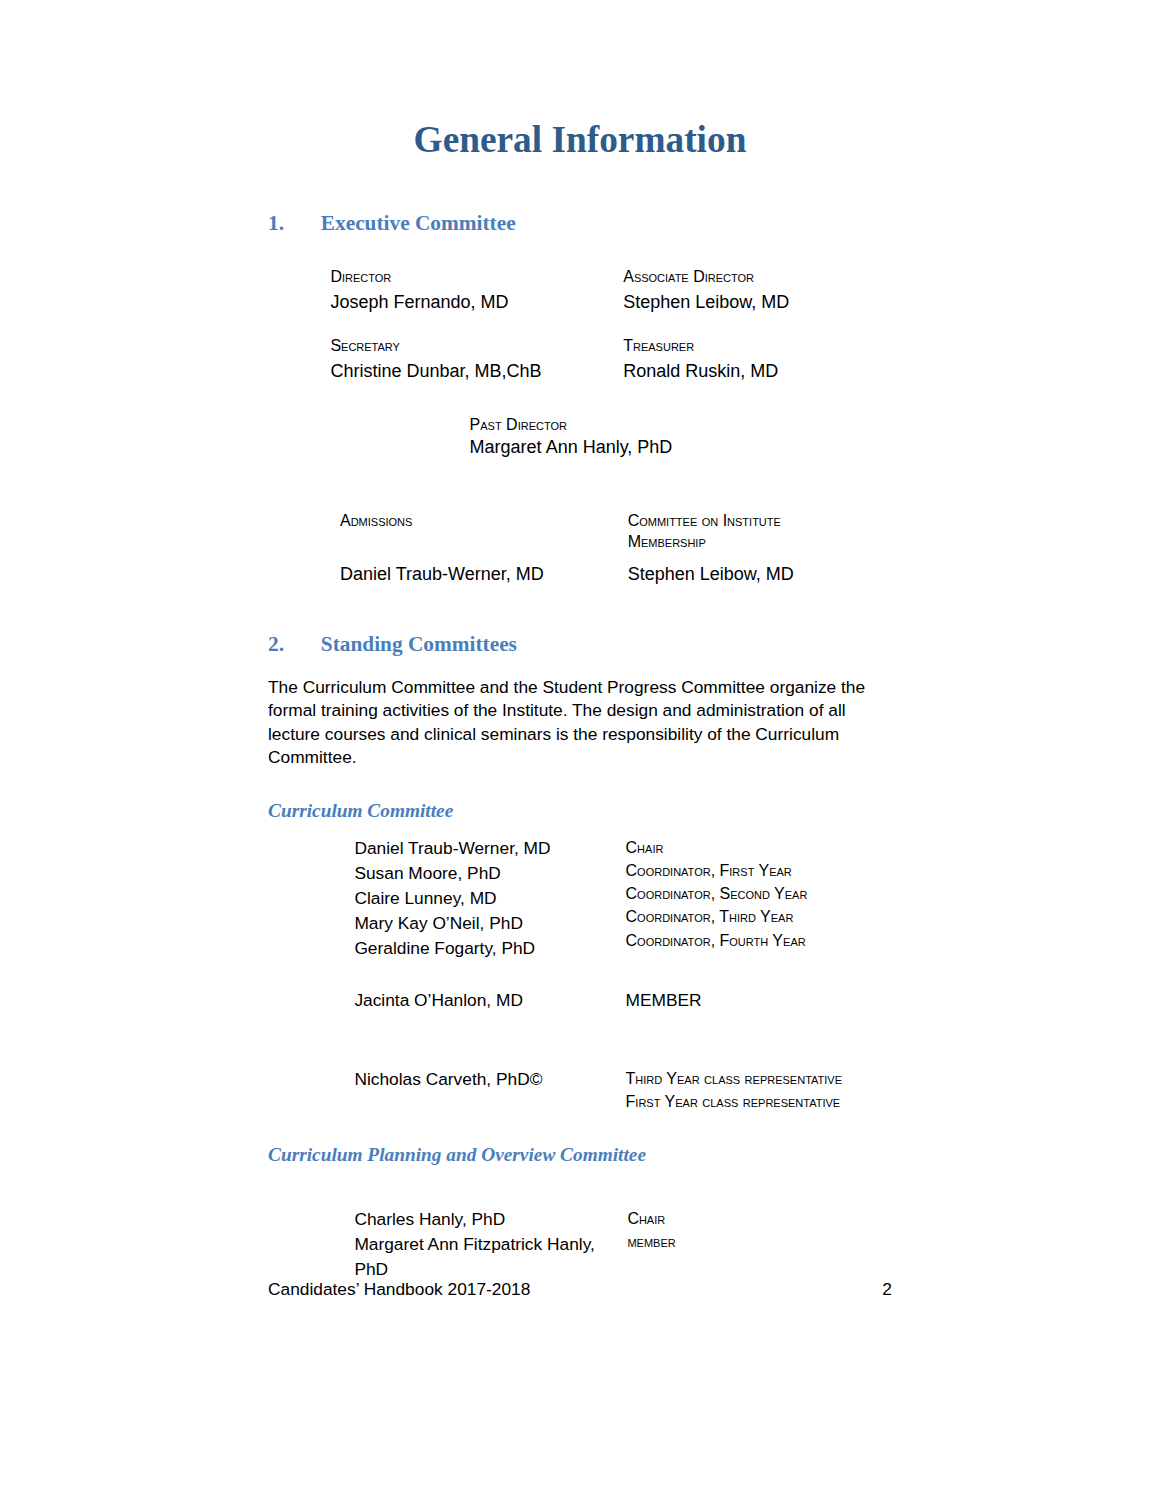General Information
1. Executive Committee
| Director | Associate Director |
| Joseph Fernando, MD | Stephen Leibow, MD |
| Secretary | Treasurer |
| Christine Dunbar, MB,ChB | Ronald Ruskin, MD |
Past Director
Margaret Ann Hanly, PhD
| Admissions | Committee on Institute Membership |
| Daniel Traub-Werner, MD | Stephen Leibow, MD |
2. Standing Committees
The Curriculum Committee and the Student Progress Committee organize the formal training activities of the Institute. The design and administration of all lecture courses and clinical seminars is the responsibility of the Curriculum Committee.
Curriculum Committee
| Daniel Traub-Werner, MD Susan Moore, PhD Claire Lunney, MD Mary Kay O’Neil, PhD Geraldine Fogarty, PhD | Chair Coordinator, First Year Coordinator, Second Year Coordinator, Third Year Coordinator, Fourth Year |
| Jacinta O’Hanlon, MD | MEMBER |
| Nicholas Carveth, PhD© | Third Year class representative First Year class representative |
Curriculum Planning and Overview Committee
| Charles Hanly, PhD Margaret Ann Fitzpatrick Hanly, PhD | Chair member |
Candidates’ Handbook 2017-2018 2